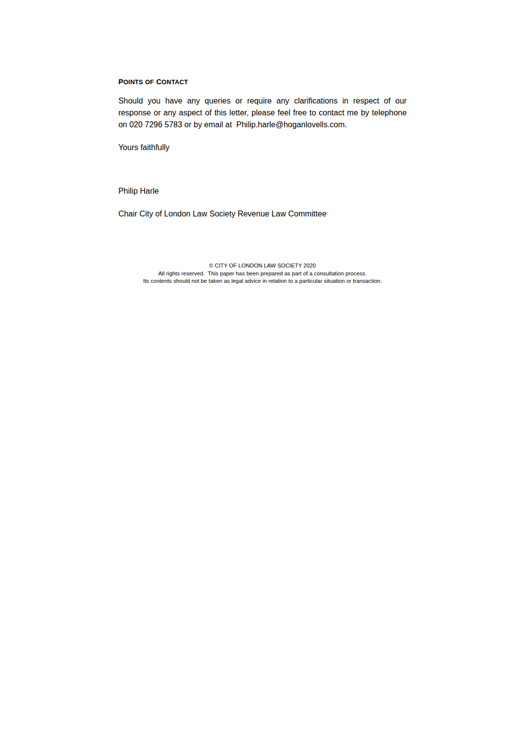POINTS OF CONTACT
Should you have any queries or require any clarifications in respect of our response or any aspect of this letter, please feel free to contact me by telephone on 020 7296 5783 or by email at Philip.harle@hoganlovells.com.
Yours faithfully
Philip Harle
Chair City of London Law Society Revenue Law Committee
© CITY OF LONDON LAW SOCIETY 2020 All rights reserved. This paper has been prepared as part of a consultation process. Its contents should not be taken as legal advice in relation to a particular situation or transaction.